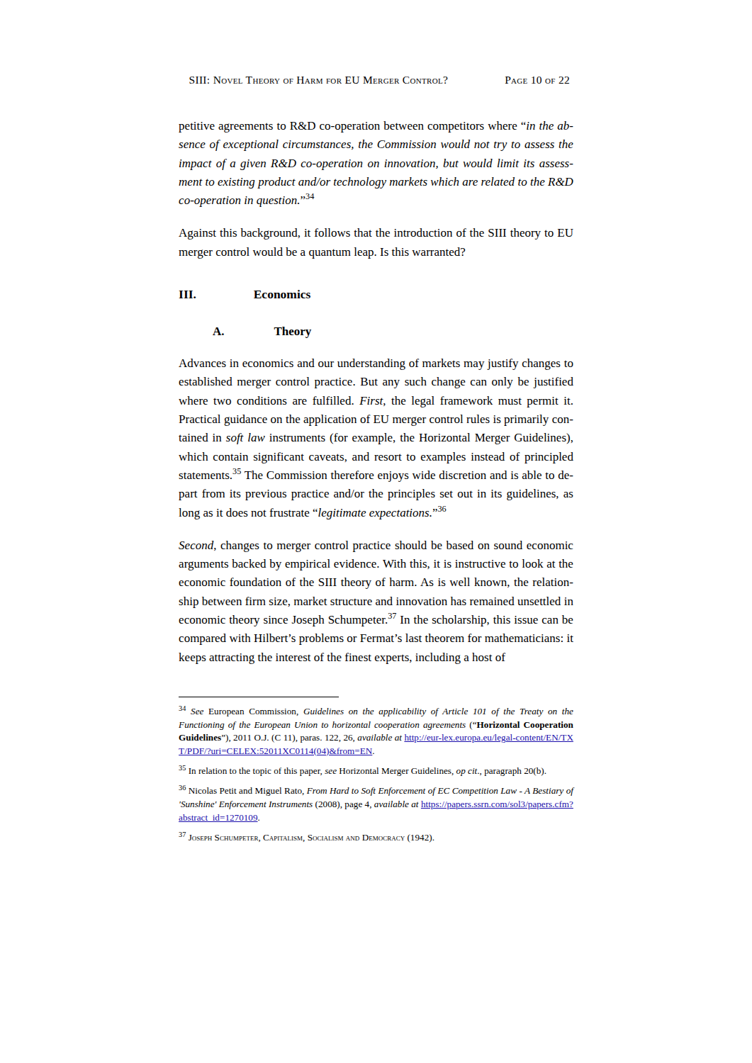SIII: Novel Theory of Harm for EU Merger Control? Page 10 of 22
petitive agreements to R&D co-operation between competitors where “in the absence of exceptional circumstances, the Commission would not try to assess the impact of a given R&D co-operation on innovation, but would limit its assessment to existing product and/or technology markets which are related to the R&D co-operation in question.”34
Against this background, it follows that the introduction of the SIII theory to EU merger control would be a quantum leap. Is this warranted?
III. Economics
A. Theory
Advances in economics and our understanding of markets may justify changes to established merger control practice. But any such change can only be justified where two conditions are fulfilled. First, the legal framework must permit it. Practical guidance on the application of EU merger control rules is primarily contained in soft law instruments (for example, the Horizontal Merger Guidelines), which contain significant caveats, and resort to examples instead of principled statements.35 The Commission therefore enjoys wide discretion and is able to depart from its previous practice and/or the principles set out in its guidelines, as long as it does not frustrate “legitimate expectations.”36
Second, changes to merger control practice should be based on sound economic arguments backed by empirical evidence. With this, it is instructive to look at the economic foundation of the SIII theory of harm. As is well known, the relationship between firm size, market structure and innovation has remained unsettled in economic theory since Joseph Schumpeter.37 In the scholarship, this issue can be compared with Hilbert’s problems or Fermat’s last theorem for mathematicians: it keeps attracting the interest of the finest experts, including a host of
34 See European Commission, Guidelines on the applicability of Article 101 of the Treaty on the Functioning of the European Union to horizontal cooperation agreements (“Horizontal Cooperation Guidelines”), 2011 O.J. (C 11), paras. 122, 26, available at http://eur-lex.europa.eu/legal-content/EN/TXT/PDF/?uri=CELEX:52011XC0114(04)&from=EN.
35 In relation to the topic of this paper, see Horizontal Merger Guidelines, op cit., paragraph 20(b).
36 Nicolas Petit and Miguel Rato, From Hard to Soft Enforcement of EC Competition Law - A Bestiary of 'Sunshine' Enforcement Instruments (2008), page 4, available at https://papers.ssrn.com/sol3/papers.cfm?abstract_id=1270109.
37 Joseph Schumpeter, Capitalism, Socialism and Democracy (1942).